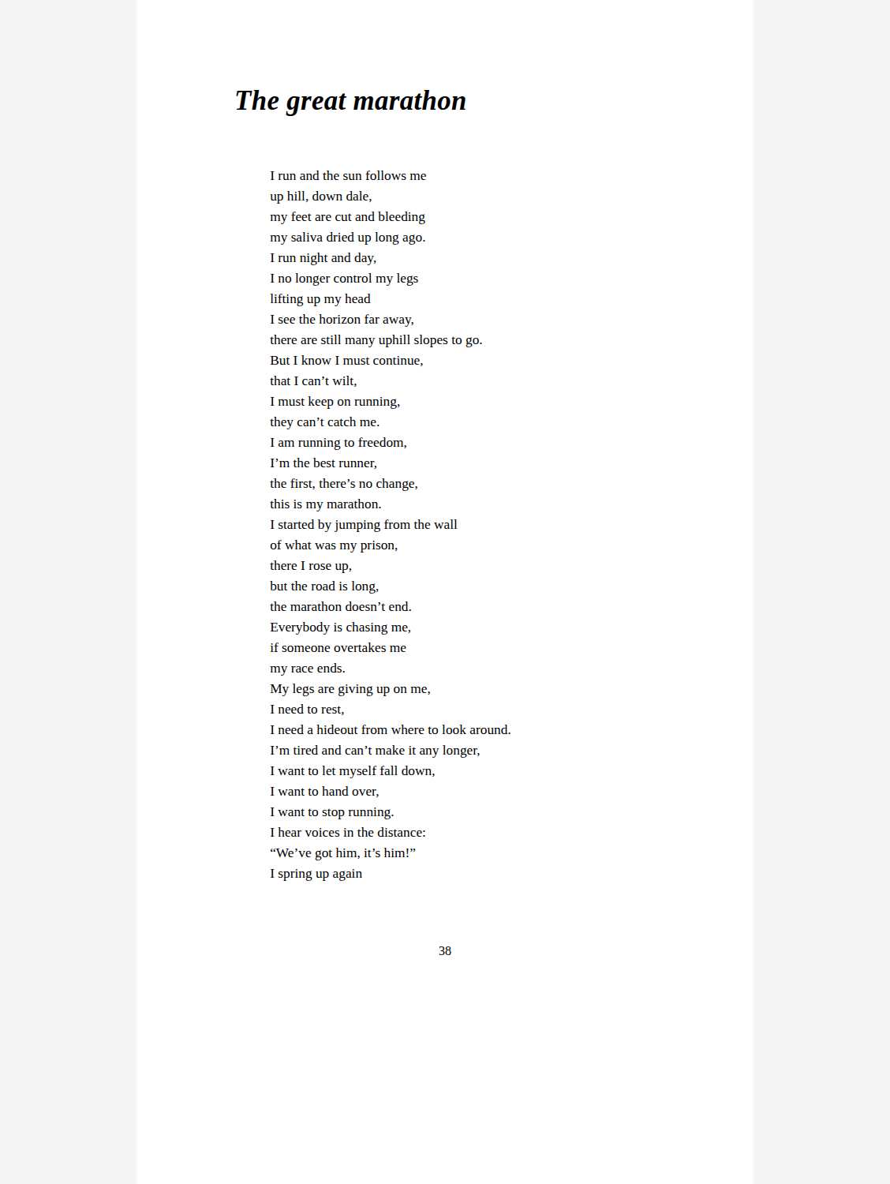The great marathon
I run and the sun follows me
up hill, down dale,
my feet are cut and bleeding
my saliva dried up long ago.
I run night and day,
I no longer control my legs
lifting up my head
I see the horizon far away,
there are still many uphill slopes to go.
But I know I must continue,
that I can’t wilt,
I must keep on running,
they can’t catch me.
I am running to freedom,
I’m the best runner,
the first, there’s no change,
this is my marathon.
I started by jumping from the wall
of what was my prison,
there I rose up,
but the road is long,
the marathon doesn’t end.
Everybody is chasing me,
if someone overtakes me
my race ends.
My legs are giving up on me,
I need to rest,
I need a hideout from where to look around.
I’m tired and can’t make it any longer,
I want to let myself fall down,
I want to hand over,
I want to stop running.
I hear voices in the distance:
“We’ve got him, it’s him!”
I spring up again
38